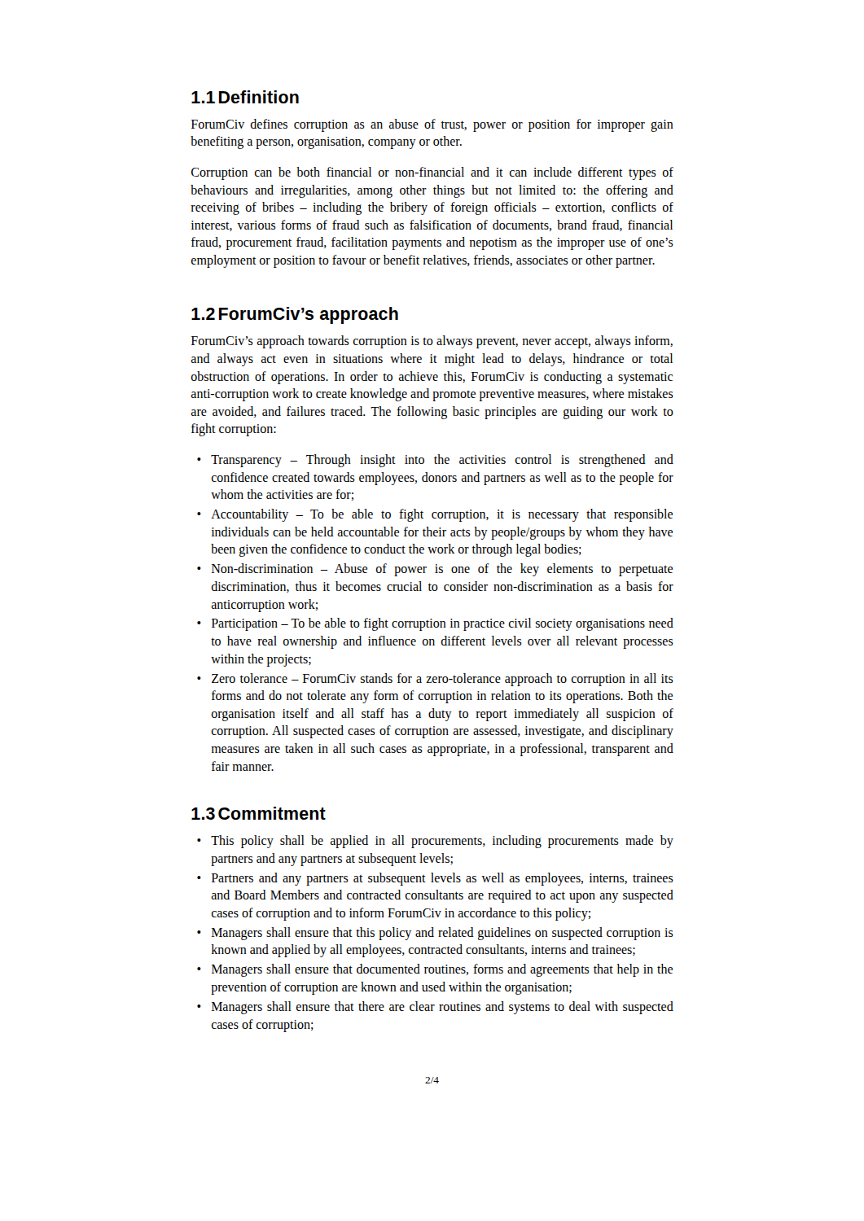1.1 Definition
ForumCiv defines corruption as an abuse of trust, power or position for improper gain benefiting a person, organisation, company or other.
Corruption can be both financial or non-financial and it can include different types of behaviours and irregularities, among other things but not limited to: the offering and receiving of bribes – including the bribery of foreign officials – extortion, conflicts of interest, various forms of fraud such as falsification of documents, brand fraud, financial fraud, procurement fraud, facilitation payments and nepotism as the improper use of one’s employment or position to favour or benefit relatives, friends, associates or other partner.
1.2 ForumCiv’s approach
ForumCiv’s approach towards corruption is to always prevent, never accept, always inform, and always act even in situations where it might lead to delays, hindrance or total obstruction of operations. In order to achieve this, ForumCiv is conducting a systematic anti-corruption work to create knowledge and promote preventive measures, where mistakes are avoided, and failures traced. The following basic principles are guiding our work to fight corruption:
Transparency – Through insight into the activities control is strengthened and confidence created towards employees, donors and partners as well as to the people for whom the activities are for;
Accountability – To be able to fight corruption, it is necessary that responsible individuals can be held accountable for their acts by people/groups by whom they have been given the confidence to conduct the work or through legal bodies;
Non-discrimination – Abuse of power is one of the key elements to perpetuate discrimination, thus it becomes crucial to consider non-discrimination as a basis for anticorruption work;
Participation – To be able to fight corruption in practice civil society organisations need to have real ownership and influence on different levels over all relevant processes within the projects;
Zero tolerance – ForumCiv stands for a zero-tolerance approach to corruption in all its forms and do not tolerate any form of corruption in relation to its operations. Both the organisation itself and all staff has a duty to report immediately all suspicion of corruption. All suspected cases of corruption are assessed, investigate, and disciplinary measures are taken in all such cases as appropriate, in a professional, transparent and fair manner.
1.3 Commitment
This policy shall be applied in all procurements, including procurements made by partners and any partners at subsequent levels;
Partners and any partners at subsequent levels as well as employees, interns, trainees and Board Members and contracted consultants are required to act upon any suspected cases of corruption and to inform ForumCiv in accordance to this policy;
Managers shall ensure that this policy and related guidelines on suspected corruption is known and applied by all employees, contracted consultants, interns and trainees;
Managers shall ensure that documented routines, forms and agreements that help in the prevention of corruption are known and used within the organisation;
Managers shall ensure that there are clear routines and systems to deal with suspected cases of corruption;
2/4